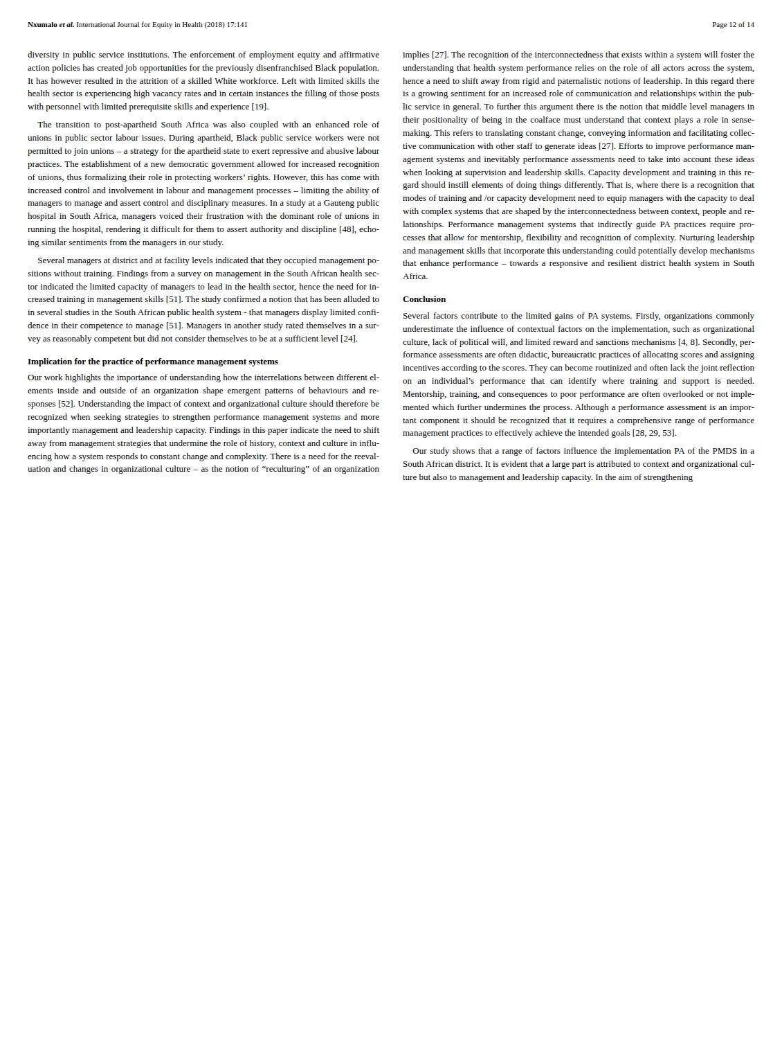Nxumalo et al. International Journal for Equity in Health (2018) 17:141
Page 12 of 14
diversity in public service institutions. The enforcement of employment equity and affirmative action policies has created job opportunities for the previously disenfranchised Black population. It has however resulted in the attrition of a skilled White workforce. Left with limited skills the health sector is experiencing high vacancy rates and in certain instances the filling of those posts with personnel with limited prerequisite skills and experience [19].
The transition to post-apartheid South Africa was also coupled with an enhanced role of unions in public sector labour issues. During apartheid, Black public service workers were not permitted to join unions – a strategy for the apartheid state to exert repressive and abusive labour practices. The establishment of a new democratic government allowed for increased recognition of unions, thus formalizing their role in protecting workers’ rights. However, this has come with increased control and involvement in labour and management processes – limiting the ability of managers to manage and assert control and disciplinary measures. In a study at a Gauteng public hospital in South Africa, managers voiced their frustration with the dominant role of unions in running the hospital, rendering it difficult for them to assert authority and discipline [48], echoing similar sentiments from the managers in our study.
Several managers at district and at facility levels indicated that they occupied management positions without training. Findings from a survey on management in the South African health sector indicated the limited capacity of managers to lead in the health sector, hence the need for increased training in management skills [51]. The study confirmed a notion that has been alluded to in several studies in the South African public health system - that managers display limited confidence in their competence to manage [51]. Managers in another study rated themselves in a survey as reasonably competent but did not consider themselves to be at a sufficient level [24].
Implication for the practice of performance management systems
Our work highlights the importance of understanding how the interrelations between different elements inside and outside of an organization shape emergent patterns of behaviours and responses [52]. Understanding the impact of context and organizational culture should therefore be recognized when seeking strategies to strengthen performance management systems and more importantly management and leadership capacity. Findings in this paper indicate the need to shift away from management strategies that undermine the role of history, context and culture in influencing how a system responds to constant change and complexity. There is a need for the reevaluation and changes in organizational culture – as the notion of “reculturing” of an organization implies [27]. The recognition of the interconnectedness that exists within a system will foster the understanding that health system performance relies on the role of all actors across the system, hence a need to shift away from rigid and paternalistic notions of leadership. In this regard there is a growing sentiment for an increased role of communication and relationships within the public service in general. To further this argument there is the notion that middle level managers in their positionality of being in the coalface must understand that context plays a role in sense-making. This refers to translating constant change, conveying information and facilitating collective communication with other staff to generate ideas [27]. Efforts to improve performance management systems and inevitably performance assessments need to take into account these ideas when looking at supervision and leadership skills. Capacity development and training in this regard should instill elements of doing things differently. That is, where there is a recognition that modes of training and /or capacity development need to equip managers with the capacity to deal with complex systems that are shaped by the interconnectedness between context, people and relationships. Performance management systems that indirectly guide PA practices require processes that allow for mentorship, flexibility and recognition of complexity. Nurturing leadership and management skills that incorporate this understanding could potentially develop mechanisms that enhance performance – towards a responsive and resilient district health system in South Africa.
Conclusion
Several factors contribute to the limited gains of PA systems. Firstly, organizations commonly underestimate the influence of contextual factors on the implementation, such as organizational culture, lack of political will, and limited reward and sanctions mechanisms [4, 8]. Secondly, performance assessments are often didactic, bureaucratic practices of allocating scores and assigning incentives according to the scores. They can become routinized and often lack the joint reflection on an individual’s performance that can identify where training and support is needed. Mentorship, training, and consequences to poor performance are often overlooked or not implemented which further undermines the process. Although a performance assessment is an important component it should be recognized that it requires a comprehensive range of performance management practices to effectively achieve the intended goals [28, 29, 53].
Our study shows that a range of factors influence the implementation PA of the PMDS in a South African district. It is evident that a large part is attributed to context and organizational culture but also to management and leadership capacity. In the aim of strengthening